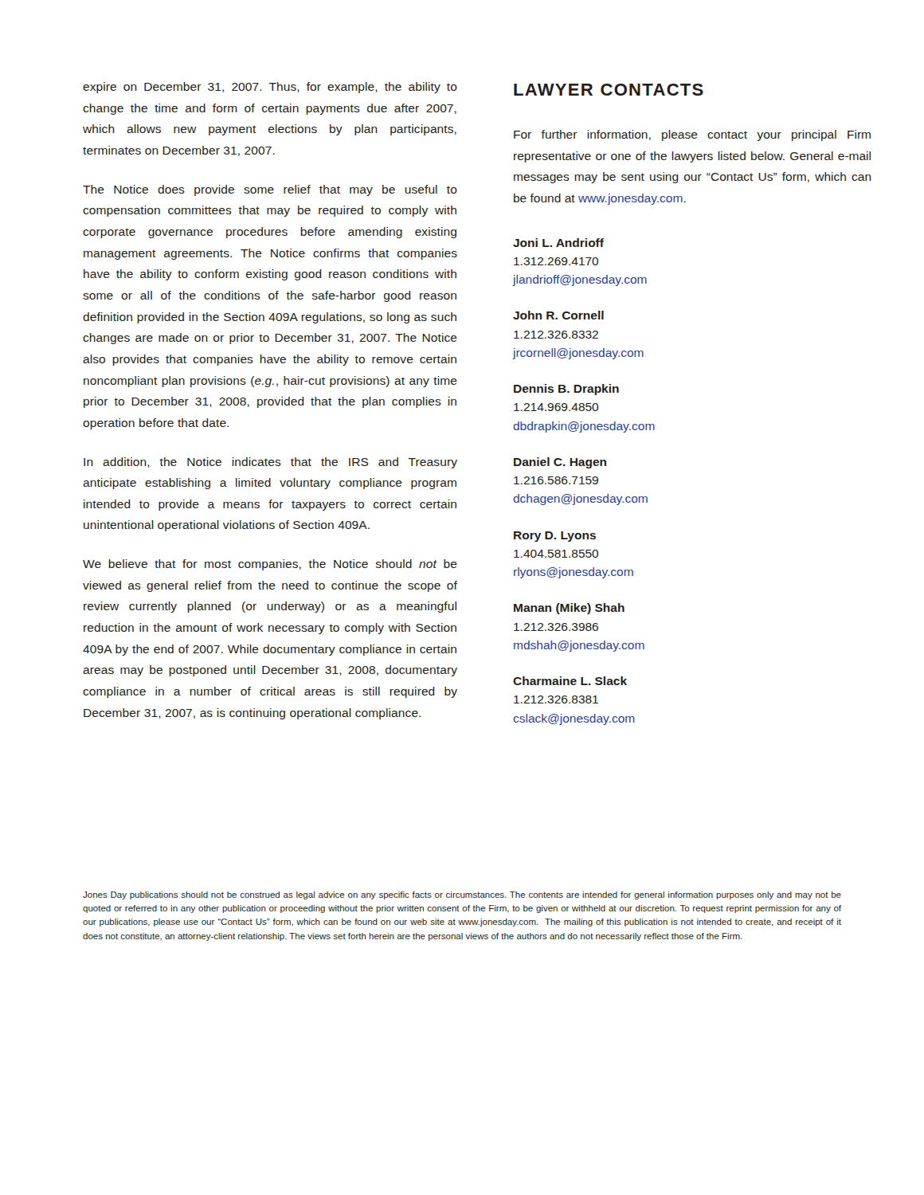expire on December 31, 2007. Thus, for example, the ability to change the time and form of certain payments due after 2007, which allows new payment elections by plan participants, terminates on December 31, 2007.
The Notice does provide some relief that may be useful to compensation committees that may be required to comply with corporate governance procedures before amending existing management agreements. The Notice confirms that companies have the ability to conform existing good reason conditions with some or all of the conditions of the safe-harbor good reason definition provided in the Section 409A regulations, so long as such changes are made on or prior to December 31, 2007. The Notice also provides that companies have the ability to remove certain noncompliant plan provisions (e.g., hair-cut provisions) at any time prior to December 31, 2008, provided that the plan complies in operation before that date.
In addition, the Notice indicates that the IRS and Treasury anticipate establishing a limited voluntary compliance program intended to provide a means for taxpayers to correct certain unintentional operational violations of Section 409A.
We believe that for most companies, the Notice should not be viewed as general relief from the need to continue the scope of review currently planned (or underway) or as a meaningful reduction in the amount of work necessary to comply with Section 409A by the end of 2007. While documentary compliance in certain areas may be postponed until December 31, 2008, documentary compliance in a number of critical areas is still required by December 31, 2007, as is continuing operational compliance.
Lawyer Contacts
For further information, please contact your principal Firm representative or one of the lawyers listed below. General e-mail messages may be sent using our “Contact Us” form, which can be found at www.jonesday.com.
Joni L. Andrioff
1.312.269.4170
jlandrioff@jonesday.com
John R. Cornell
1.212.326.8332
jrcornell@jonesday.com
Dennis B. Drapkin
1.214.969.4850
dbdrapkin@jonesday.com
Daniel C. Hagen
1.216.586.7159
dchagen@jonesday.com
Rory D. Lyons
1.404.581.8550
rlyons@jonesday.com
Manan (Mike) Shah
1.212.326.3986
mdshah@jonesday.com
Charmaine L. Slack
1.212.326.8381
cslack@jonesday.com
Jones Day publications should not be construed as legal advice on any specific facts or circumstances. The contents are intended for general information purposes only and may not be quoted or referred to in any other publication or proceeding without the prior written consent of the Firm, to be given or withheld at our discretion. To request reprint permission for any of our publications, please use our “Contact Us” form, which can be found on our web site at www.jonesday.com. The mailing of this publication is not intended to create, and receipt of it does not constitute, an attorney-client relationship. The views set forth herein are the personal views of the authors and do not necessarily reflect those of the Firm.